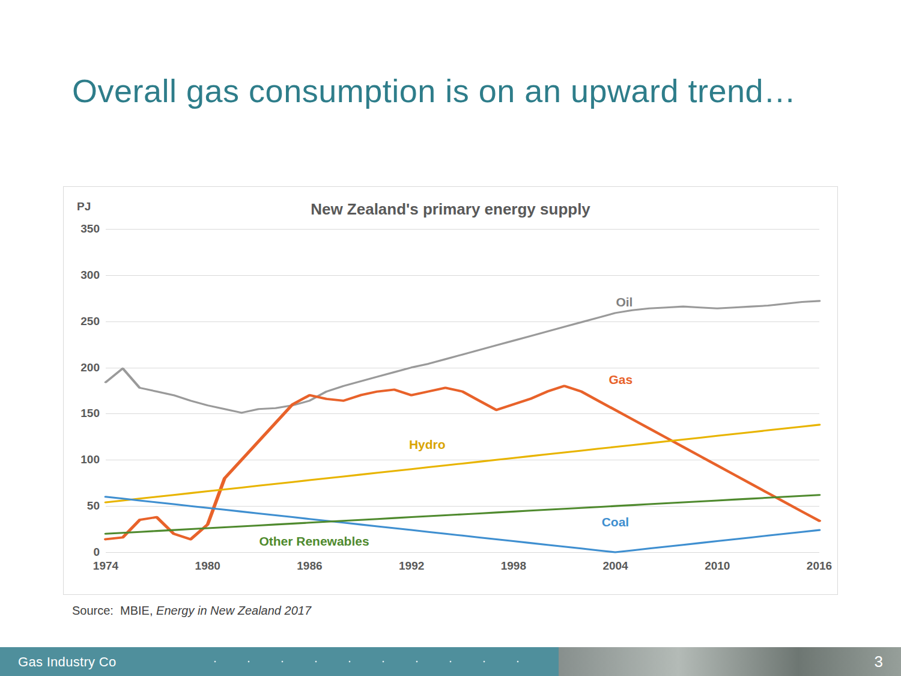Overall gas consumption is on an upward trend…
PJ
New Zealand's primary energy supply
350
300
250
200
150
100
50
0
1974
1980
1986
1992
1998
2004
2010
2016
Oil
Gas
Hydro
Coal
Other Renewables
Source: MBIE, Energy in New Zealand 2017
Gas Industry Co
3